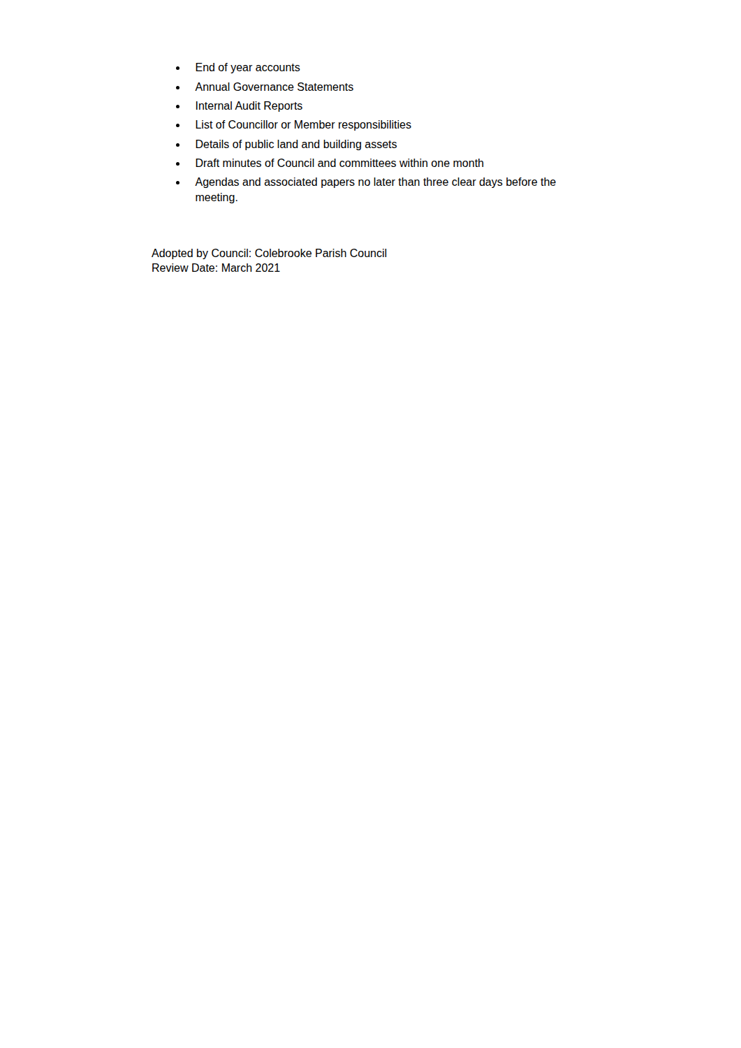End of year accounts
Annual Governance Statements
Internal Audit Reports
List of Councillor or Member responsibilities
Details of public land and building assets
Draft minutes of Council and committees within one month
Agendas and associated papers no later than three clear days before the meeting.
Adopted by Council: Colebrooke Parish Council
Review Date: March 2021